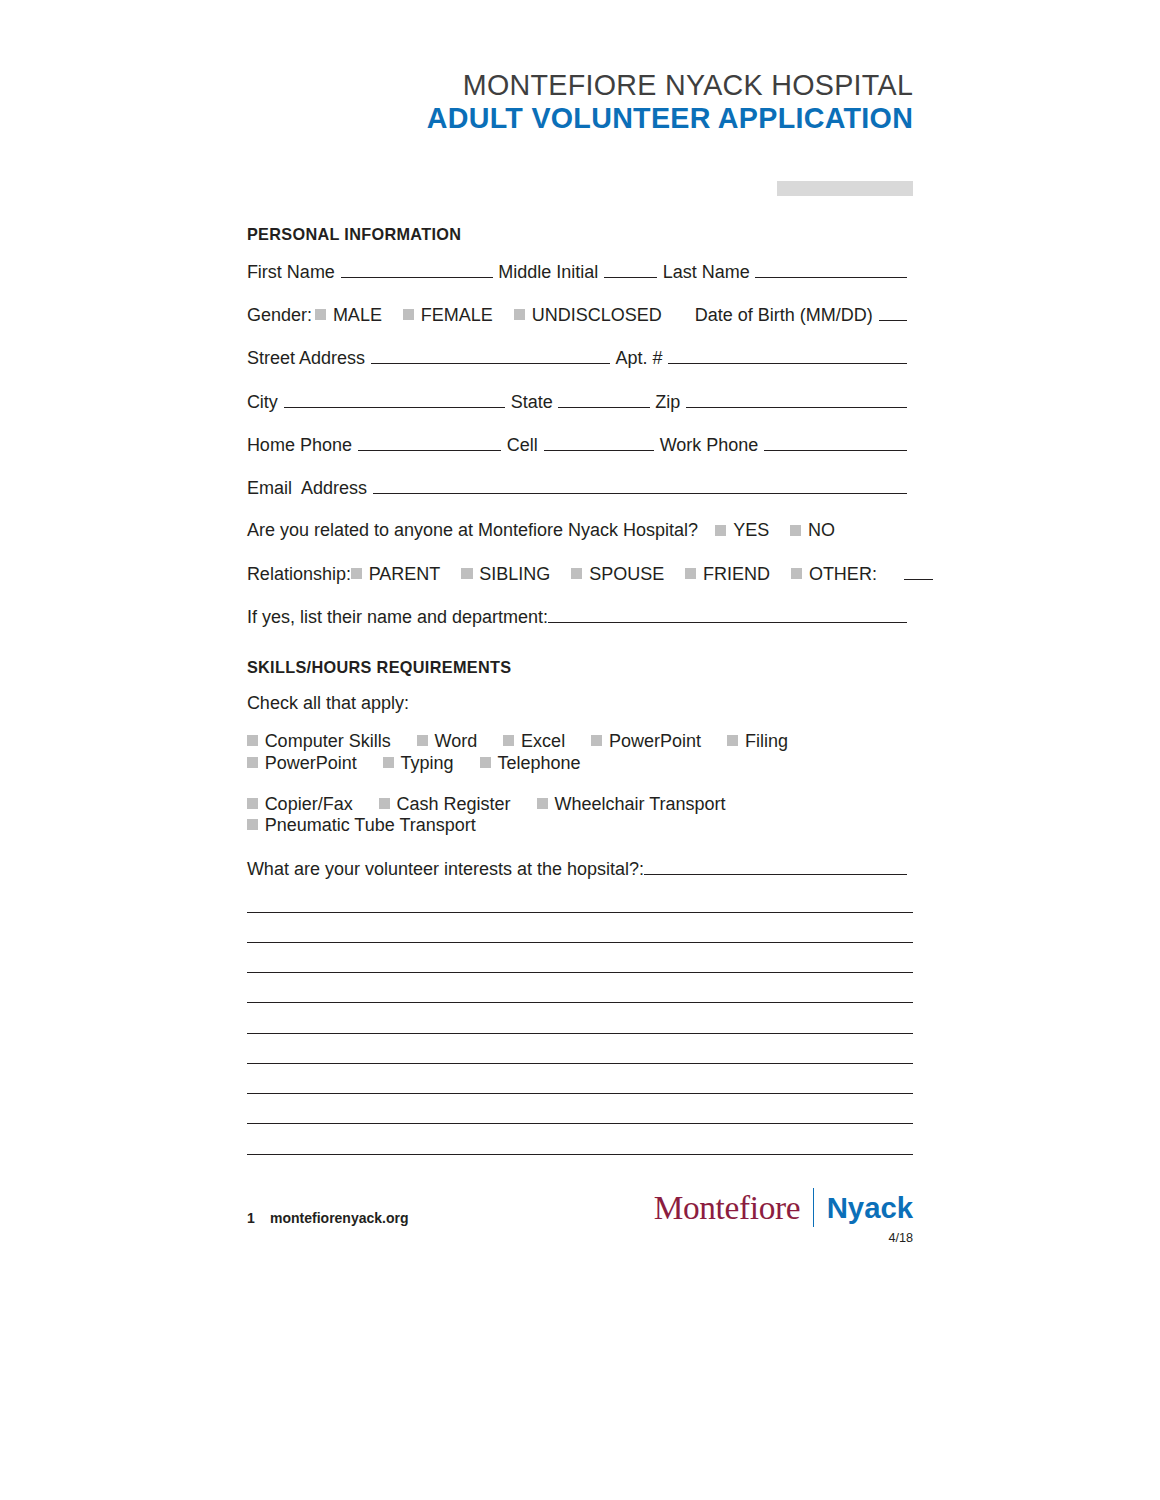MONTEFIORE NYACK HOSPITAL
ADULT VOLUNTEER APPLICATION
PERSONAL INFORMATION
First Name Middle Initial Last Name
Gender: MALE FEMALE UNDISCLOSED Date of Birth (MM/DD)
Street Address Apt. #
City State Zip
Home Phone Cell Work Phone
Email Address
Are you related to anyone at Montefiore Nyack Hospital? YES NO
Relationship: PARENT SIBLING SPOUSE FRIEND OTHER:
If yes, list their name and department:
SKILLS/HOURS REQUIREMENTS
Check all that apply:
Computer Skills Word Excel PowerPoint Filing PowerPoint Typing Telephone
Copier/Fax Cash Register Wheelchair Transport Pneumatic Tube Transport
What are your volunteer interests at the hopsital?:
1montefiorenyack.org
Montefiore Nyack
4/18